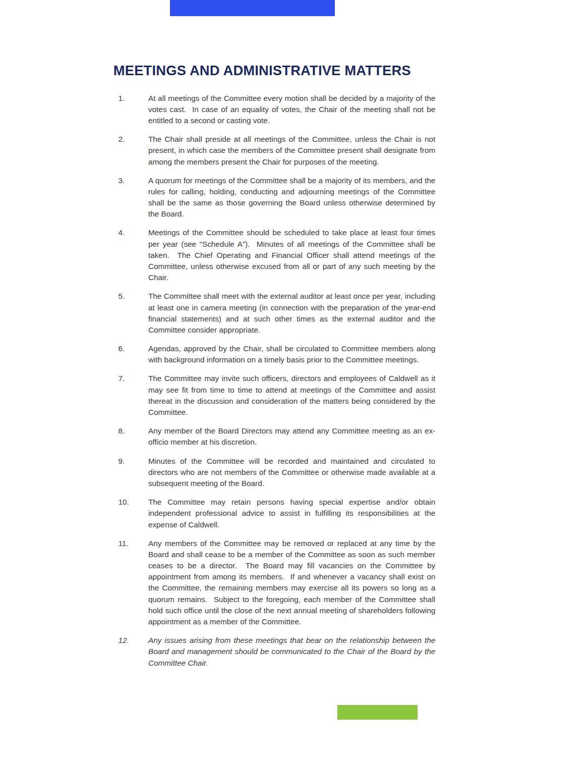MEETINGS AND ADMINISTRATIVE MATTERS
At all meetings of the Committee every motion shall be decided by a majority of the votes cast. In case of an equality of votes, the Chair of the meeting shall not be entitled to a second or casting vote.
The Chair shall preside at all meetings of the Committee, unless the Chair is not present, in which case the members of the Committee present shall designate from among the members present the Chair for purposes of the meeting.
A quorum for meetings of the Committee shall be a majority of its members, and the rules for calling, holding, conducting and adjourning meetings of the Committee shall be the same as those governing the Board unless otherwise determined by the Board.
Meetings of the Committee should be scheduled to take place at least four times per year (see “Schedule A”). Minutes of all meetings of the Committee shall be taken. The Chief Operating and Financial Officer shall attend meetings of the Committee, unless otherwise excused from all or part of any such meeting by the Chair.
The Committee shall meet with the external auditor at least once per year, including at least one in camera meeting (in connection with the preparation of the year-end financial statements) and at such other times as the external auditor and the Committee consider appropriate.
Agendas, approved by the Chair, shall be circulated to Committee members along with background information on a timely basis prior to the Committee meetings.
The Committee may invite such officers, directors and employees of Caldwell as it may see fit from time to time to attend at meetings of the Committee and assist thereat in the discussion and consideration of the matters being considered by the Committee.
Any member of the Board Directors may attend any Committee meeting as an ex-officio member at his discretion.
Minutes of the Committee will be recorded and maintained and circulated to directors who are not members of the Committee or otherwise made available at a subsequent meeting of the Board.
The Committee may retain persons having special expertise and/or obtain independent professional advice to assist in fulfilling its responsibilities at the expense of Caldwell.
Any members of the Committee may be removed or replaced at any time by the Board and shall cease to be a member of the Committee as soon as such member ceases to be a director. The Board may fill vacancies on the Committee by appointment from among its members. If and whenever a vacancy shall exist on the Committee, the remaining members may exercise all its powers so long as a quorum remains. Subject to the foregoing, each member of the Committee shall hold such office until the close of the next annual meeting of shareholders following appointment as a member of the Committee.
Any issues arising from these meetings that bear on the relationship between the Board and management should be communicated to the Chair of the Board by the Committee Chair.